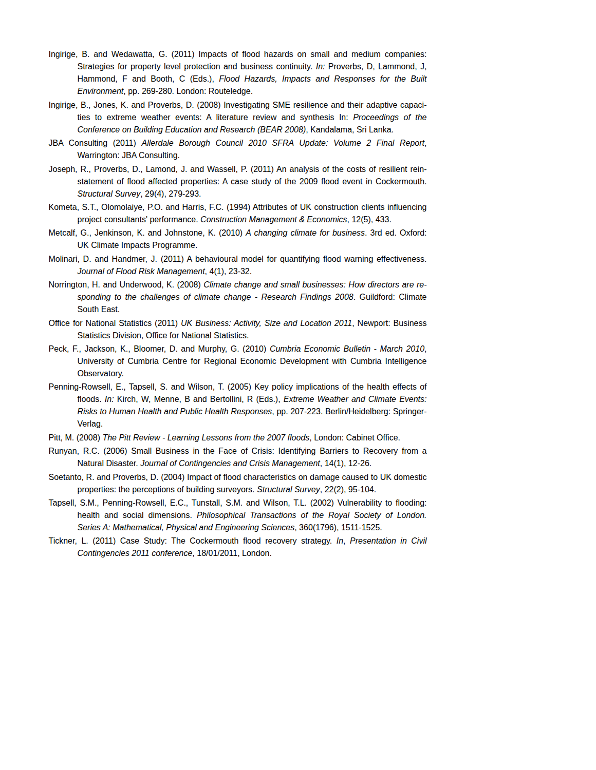Ingirige, B. and Wedawatta, G. (2011) Impacts of flood hazards on small and medium companies: Strategies for property level protection and business continuity. In: Proverbs, D, Lammond, J, Hammond, F and Booth, C (Eds.), Flood Hazards, Impacts and Responses for the Built Environment, pp. 269-280. London: Routeledge.
Ingirige, B., Jones, K. and Proverbs, D. (2008) Investigating SME resilience and their adaptive capacities to extreme weather events: A literature review and synthesis In: Proceedings of the Conference on Building Education and Research (BEAR 2008), Kandalama, Sri Lanka.
JBA Consulting (2011) Allerdale Borough Council 2010 SFRA Update: Volume 2 Final Report, Warrington: JBA Consulting.
Joseph, R., Proverbs, D., Lamond, J. and Wassell, P. (2011) An analysis of the costs of resilient reinstatement of flood affected properties: A case study of the 2009 flood event in Cockermouth. Structural Survey, 29(4), 279-293.
Kometa, S.T., Olomolaiye, P.O. and Harris, F.C. (1994) Attributes of UK construction clients influencing project consultants' performance. Construction Management & Economics, 12(5), 433.
Metcalf, G., Jenkinson, K. and Johnstone, K. (2010) A changing climate for business. 3rd ed. Oxford: UK Climate Impacts Programme.
Molinari, D. and Handmer, J. (2011) A behavioural model for quantifying flood warning effectiveness. Journal of Flood Risk Management, 4(1), 23-32.
Norrington, H. and Underwood, K. (2008) Climate change and small businesses: How directors are responding to the challenges of climate change - Research Findings 2008. Guildford: Climate South East.
Office for National Statistics (2011) UK Business: Activity, Size and Location 2011, Newport: Business Statistics Division, Office for National Statistics.
Peck, F., Jackson, K., Bloomer, D. and Murphy, G. (2010) Cumbria Economic Bulletin - March 2010, University of Cumbria Centre for Regional Economic Development with Cumbria Intelligence Observatory.
Penning-Rowsell, E., Tapsell, S. and Wilson, T. (2005) Key policy implications of the health effects of floods. In: Kirch, W, Menne, B and Bertollini, R (Eds.), Extreme Weather and Climate Events: Risks to Human Health and Public Health Responses, pp. 207-223. Berlin/Heidelberg: Springer-Verlag.
Pitt, M. (2008) The Pitt Review - Learning Lessons from the 2007 floods, London: Cabinet Office.
Runyan, R.C. (2006) Small Business in the Face of Crisis: Identifying Barriers to Recovery from a Natural Disaster. Journal of Contingencies and Crisis Management, 14(1), 12-26.
Soetanto, R. and Proverbs, D. (2004) Impact of flood characteristics on damage caused to UK domestic properties: the perceptions of building surveyors. Structural Survey, 22(2), 95-104.
Tapsell, S.M., Penning-Rowsell, E.C., Tunstall, S.M. and Wilson, T.L. (2002) Vulnerability to flooding: health and social dimensions. Philosophical Transactions of the Royal Society of London. Series A: Mathematical, Physical and Engineering Sciences, 360(1796), 1511-1525.
Tickner, L. (2011) Case Study: The Cockermouth flood recovery strategy. In, Presentation in Civil Contingencies 2011 conference, 18/01/2011, London.